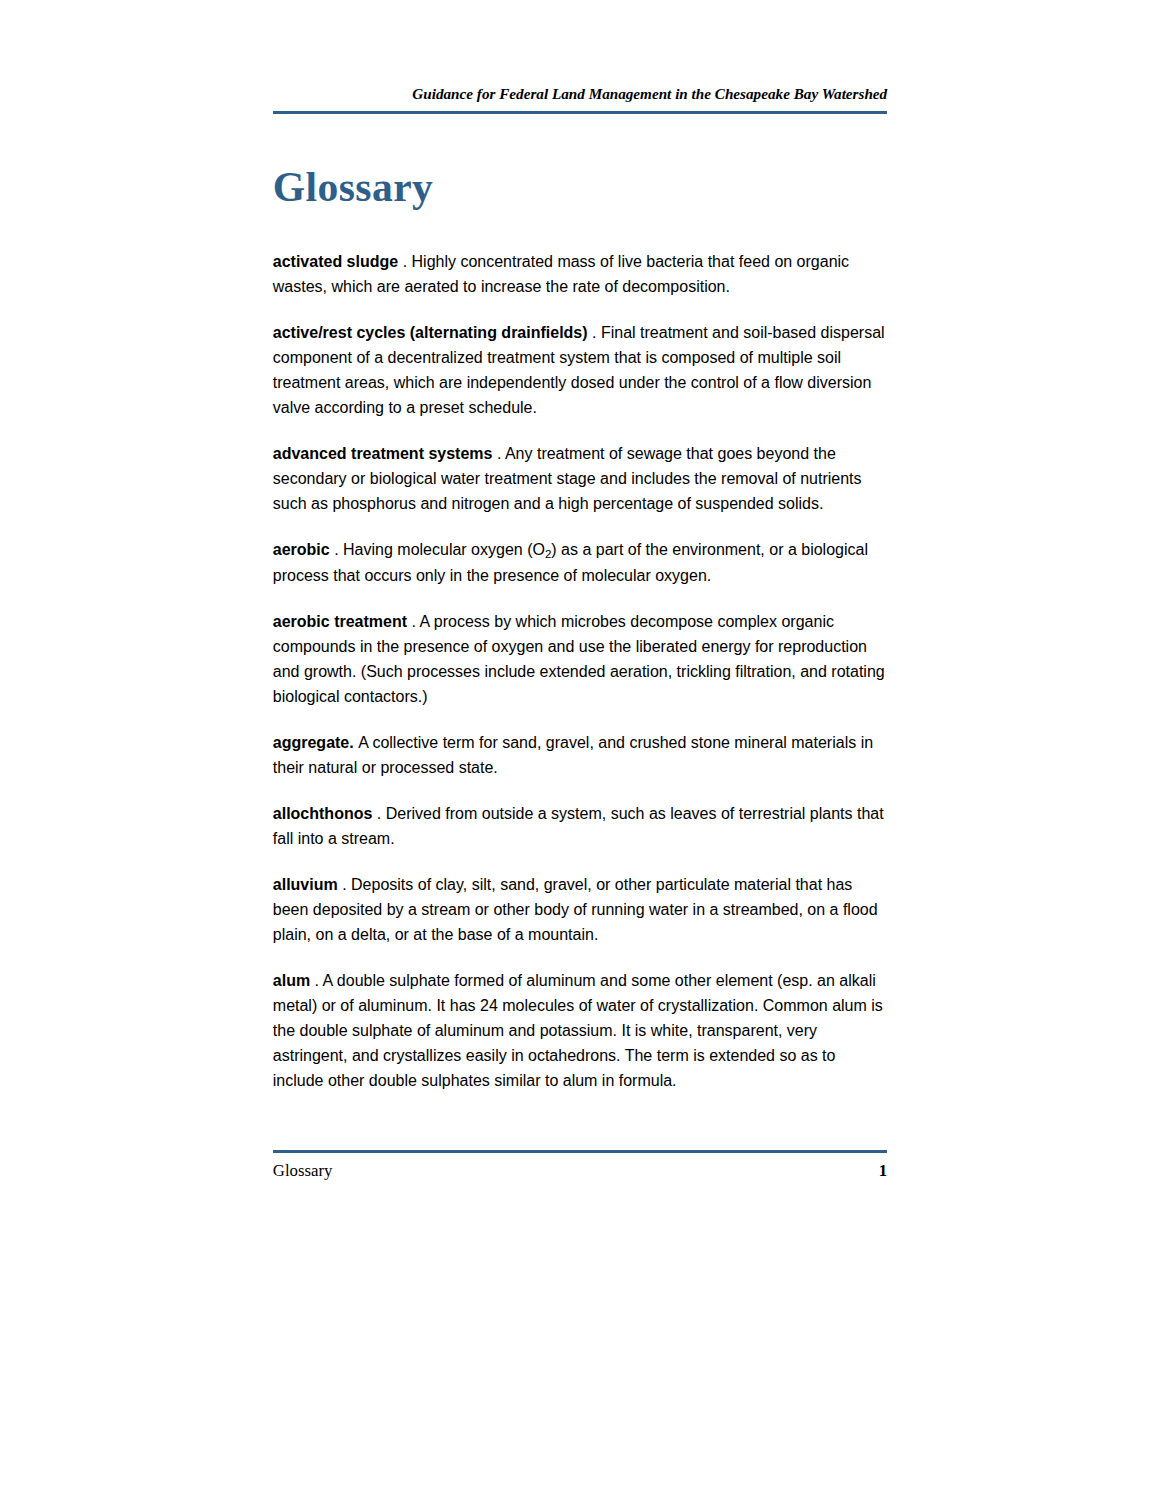Guidance for Federal Land Management in the Chesapeake Bay Watershed
Glossary
activated sludge
. Highly concentrated mass of live bacteria that feed on organic wastes, which are aerated to increase the rate of decomposition.
active/rest cycles (alternating drainfields)
. Final treatment and soil-based dispersal component of a decentralized treatment system that is composed of multiple soil treatment areas, which are independently dosed under the control of a flow diversion valve according to a preset schedule.
advanced treatment systems
. Any treatment of sewage that goes beyond the secondary or biological water treatment stage and includes the removal of nutrients such as phosphorus and nitrogen and a high percentage of suspended solids.
aerobic
. Having molecular oxygen (O2) as a part of the environment, or a biological process that occurs only in the presence of molecular oxygen.
aerobic treatment
. A process by which microbes decompose complex organic compounds in the presence of oxygen and use the liberated energy for reproduction and growth. (Such processes include extended aeration, trickling filtration, and rotating biological contactors.)
aggregate.
A collective term for sand, gravel, and crushed stone mineral materials in their natural or processed state.
allochthonos
. Derived from outside a system, such as leaves of terrestrial plants that fall into a stream.
alluvium
. Deposits of clay, silt, sand, gravel, or other particulate material that has been deposited by a stream or other body of running water in a streambed, on a flood plain, on a delta, or at the base of a mountain.
alum
. A double sulphate formed of aluminum and some other element (esp. an alkali metal) or of aluminum. It has 24 molecules of water of crystallization. Common alum is the double sulphate of aluminum and potassium. It is white, transparent, very astringent, and crystallizes easily in octahedrons. The term is extended so as to include other double sulphates similar to alum in formula.
Glossary 1